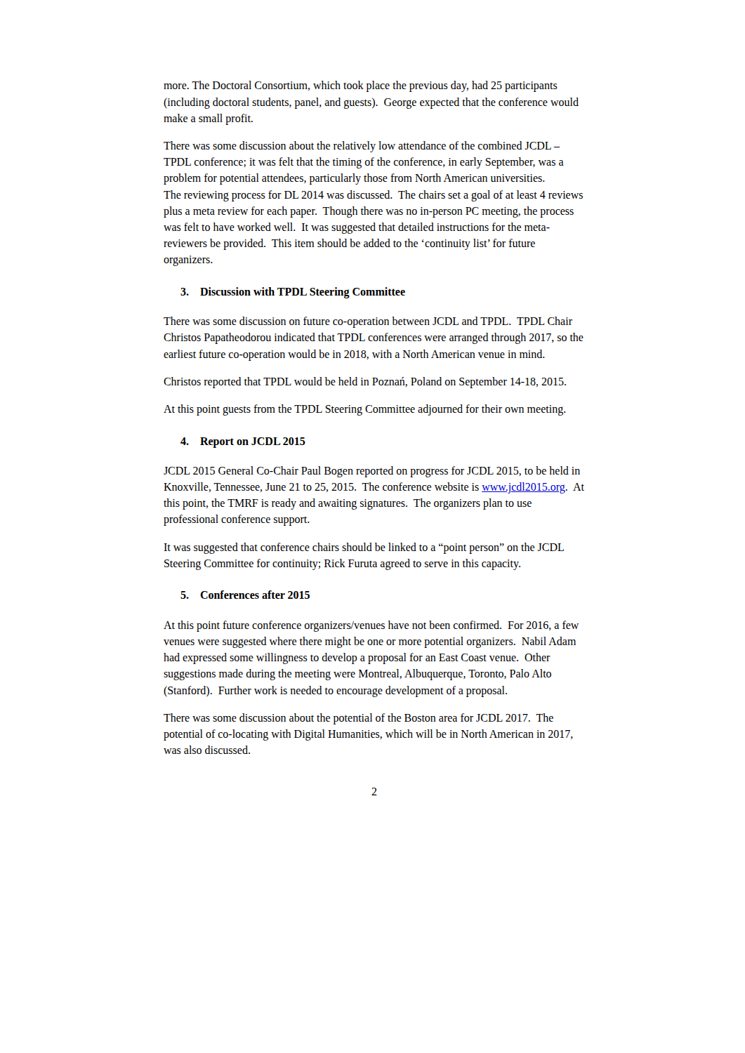more. The Doctoral Consortium, which took place the previous day, had 25 participants (including doctoral students, panel, and guests). George expected that the conference would make a small profit.
There was some discussion about the relatively low attendance of the combined JCDL – TPDL conference; it was felt that the timing of the conference, in early September, was a problem for potential attendees, particularly those from North American universities.
The reviewing process for DL 2014 was discussed. The chairs set a goal of at least 4 reviews plus a meta review for each paper. Though there was no in-person PC meeting, the process was felt to have worked well. It was suggested that detailed instructions for the meta-reviewers be provided. This item should be added to the ‘continuity list’ for future organizers.
3. Discussion with TPDL Steering Committee
There was some discussion on future co-operation between JCDL and TPDL. TPDL Chair Christos Papatheodorou indicated that TPDL conferences were arranged through 2017, so the earliest future co-operation would be in 2018, with a North American venue in mind.
Christos reported that TPDL would be held in Poznań, Poland on September 14-18, 2015.
At this point guests from the TPDL Steering Committee adjourned for their own meeting.
4. Report on JCDL 2015
JCDL 2015 General Co-Chair Paul Bogen reported on progress for JCDL 2015, to be held in Knoxville, Tennessee, June 21 to 25, 2015. The conference website is www.jcdl2015.org. At this point, the TMRF is ready and awaiting signatures. The organizers plan to use professional conference support.
It was suggested that conference chairs should be linked to a “point person” on the JCDL Steering Committee for continuity; Rick Furuta agreed to serve in this capacity.
5. Conferences after 2015
At this point future conference organizers/venues have not been confirmed. For 2016, a few venues were suggested where there might be one or more potential organizers. Nabil Adam had expressed some willingness to develop a proposal for an East Coast venue. Other suggestions made during the meeting were Montreal, Albuquerque, Toronto, Palo Alto (Stanford). Further work is needed to encourage development of a proposal.
There was some discussion about the potential of the Boston area for JCDL 2017. The potential of co-locating with Digital Humanities, which will be in North American in 2017, was also discussed.
2